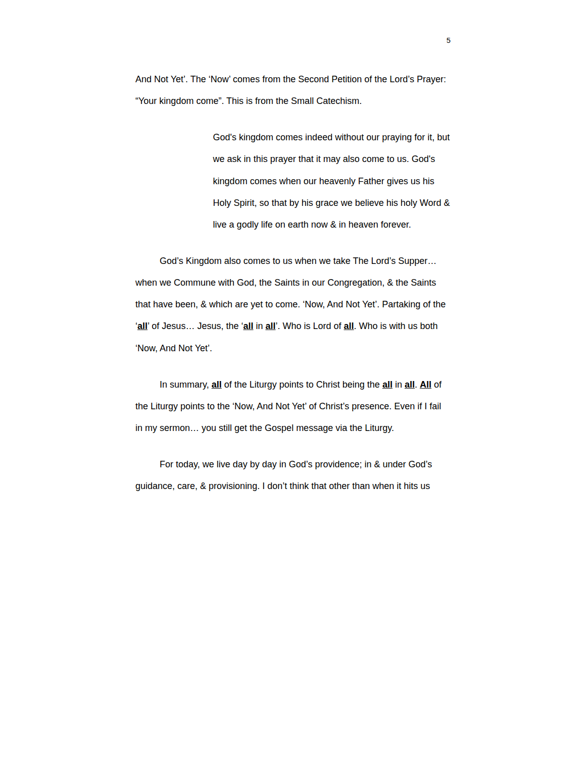5
And Not Yet’. The ‘Now’ comes from the Second Petition of the Lord’s Prayer: “Your kingdom come”. This is from the Small Catechism.
God's kingdom comes indeed without our praying for it, but we ask in this prayer that it may also come to us. God's kingdom comes when our heavenly Father gives us his Holy Spirit, so that by his grace we believe his holy Word & live a godly life on earth now & in heaven forever.
God’s Kingdom also comes to us when we take The Lord’s Supper… when we Commune with God, the Saints in our Congregation, & the Saints that have been, & which are yet to come. ‘Now, And Not Yet’. Partaking of the ‘all’ of Jesus… Jesus, the ‘all in all’. Who is Lord of all. Who is with us both ‘Now, And Not Yet’.
In summary, all of the Liturgy points to Christ being the all in all. All of the Liturgy points to the ‘Now, And Not Yet’ of Christ’s presence. Even if I fail in my sermon… you still get the Gospel message via the Liturgy.
For today, we live day by day in God’s providence; in & under God’s guidance, care, & provisioning. I don’t think that other than when it hits us